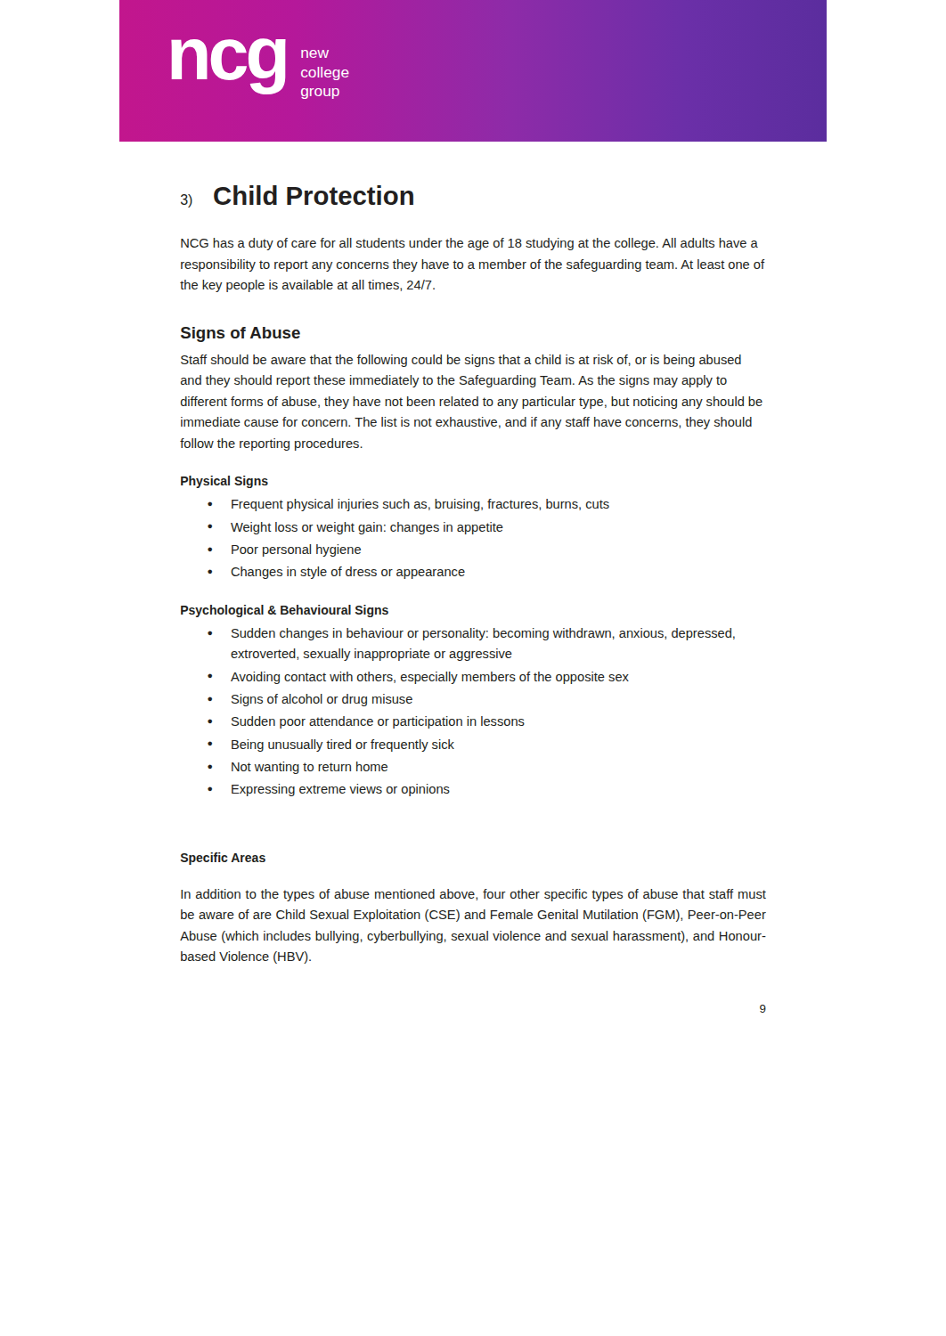ncg
new
college
group
3) Child Protection
NCG has a duty of care for all students under the age of 18 studying at the college. All adults have a responsibility to report any concerns they have to a member of the safeguarding team. At least one of the key people is available at all times, 24/7.
Signs of Abuse
Staff should be aware that the following could be signs that a child is at risk of, or is being abused and they should report these immediately to the Safeguarding Team. As the signs may apply to different forms of abuse, they have not been related to any particular type, but noticing any should be immediate cause for concern. The list is not exhaustive, and if any staff have concerns, they should follow the reporting procedures.
Physical Signs
Frequent physical injuries such as, bruising, fractures, burns, cuts
Weight loss or weight gain: changes in appetite
Poor personal hygiene
Changes in style of dress or appearance
Psychological & Behavioural Signs
Sudden changes in behaviour or personality: becoming withdrawn, anxious, depressed, extroverted, sexually inappropriate or aggressive
Avoiding contact with others, especially members of the opposite sex
Signs of alcohol or drug misuse
Sudden poor attendance or participation in lessons
Being unusually tired or frequently sick
Not wanting to return home
Expressing extreme views or opinions
Specific Areas
In addition to the types of abuse mentioned above, four other specific types of abuse that staff must be aware of are Child Sexual Exploitation (CSE) and Female Genital Mutilation (FGM), Peer-on-Peer Abuse (which includes bullying, cyberbullying, sexual violence and sexual harassment), and Honour-based Violence (HBV).
9